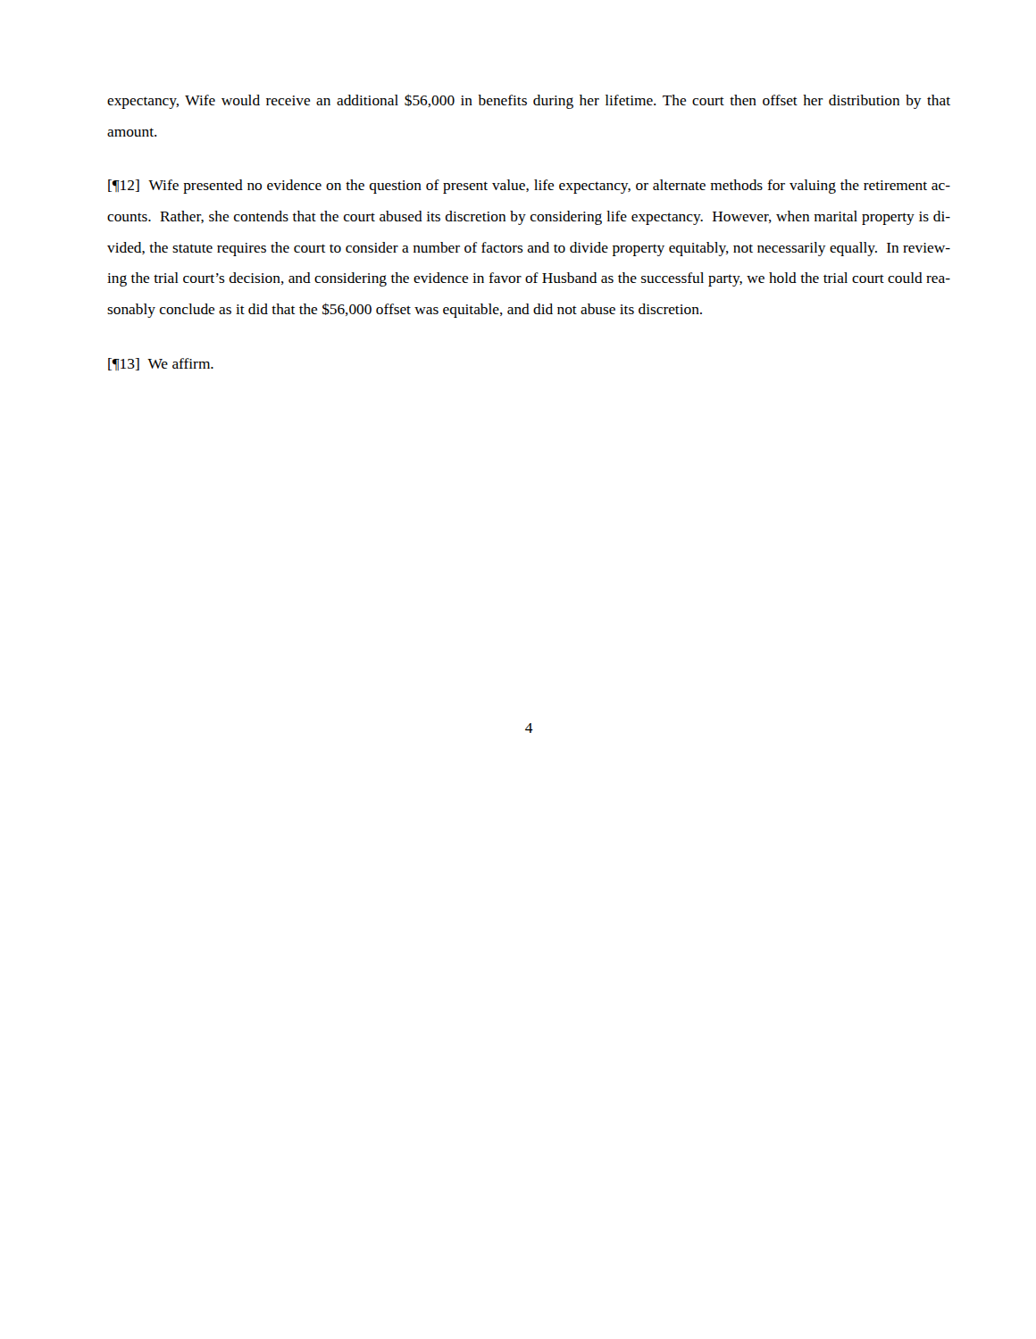expectancy, Wife would receive an additional $56,000 in benefits during her lifetime. The court then offset her distribution by that amount.
[¶12] Wife presented no evidence on the question of present value, life expectancy, or alternate methods for valuing the retirement accounts. Rather, she contends that the court abused its discretion by considering life expectancy. However, when marital property is divided, the statute requires the court to consider a number of factors and to divide property equitably, not necessarily equally. In reviewing the trial court’s decision, and considering the evidence in favor of Husband as the successful party, we hold the trial court could reasonably conclude as it did that the $56,000 offset was equitable, and did not abuse its discretion.
[¶13] We affirm.
4